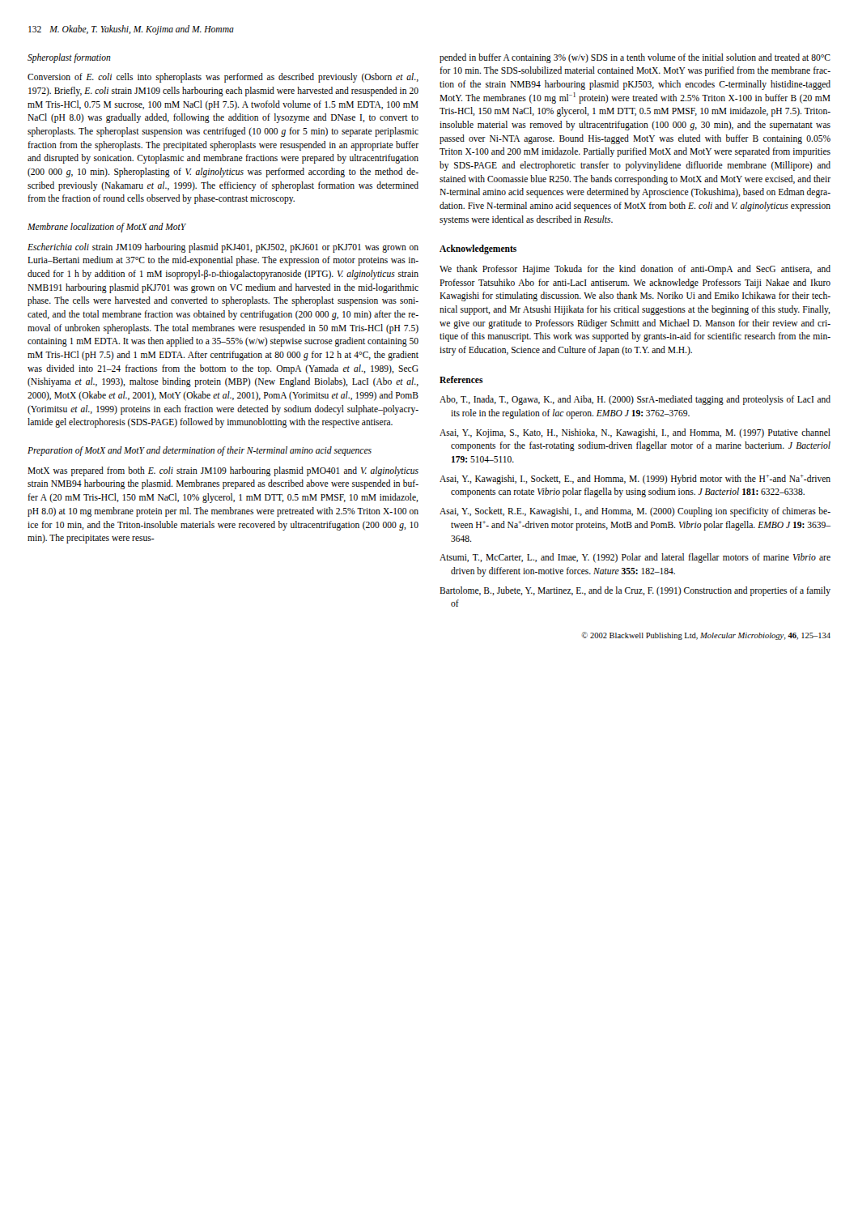132 M. Okabe, T. Yakushi, M. Kojima and M. Homma
Spheroplast formation
Conversion of E. coli cells into spheroplasts was performed as described previously (Osborn et al., 1972). Briefly, E. coli strain JM109 cells harbouring each plasmid were harvested and resuspended in 20 mM Tris-HCl, 0.75 M sucrose, 100 mM NaCl (pH 7.5). A twofold volume of 1.5 mM EDTA, 100 mM NaCl (pH 8.0) was gradually added, following the addition of lysozyme and DNase I, to convert to spheroplasts. The spheroplast suspension was centrifuged (10 000 g for 5 min) to separate periplasmic fraction from the spheroplasts. The precipitated spheroplasts were resuspended in an appropriate buffer and disrupted by sonication. Cytoplasmic and membrane fractions were prepared by ultracentrifugation (200 000 g, 10 min). Spheroplasting of V. alginolyticus was performed according to the method described previously (Nakamaru et al., 1999). The efficiency of spheroplast formation was determined from the fraction of round cells observed by phase-contrast microscopy.
Membrane localization of MotX and MotY
Escherichia coli strain JM109 harbouring plasmid pKJ401, pKJ502, pKJ601 or pKJ701 was grown on Luria–Bertani medium at 37°C to the mid-exponential phase. The expression of motor proteins was induced for 1 h by addition of 1 mM isopropyl-β-d-thiogalactopyranoside (IPTG). V. alginolyticus strain NMB191 harbouring plasmid pKJ701 was grown on VC medium and harvested in the mid-logarithmic phase. The cells were harvested and converted to spheroplasts. The spheroplast suspension was sonicated, and the total membrane fraction was obtained by centrifugation (200 000 g, 10 min) after the removal of unbroken spheroplasts. The total membranes were resuspended in 50 mM Tris-HCl (pH 7.5) containing 1 mM EDTA. It was then applied to a 35–55% (w/w) stepwise sucrose gradient containing 50 mM Tris-HCl (pH 7.5) and 1 mM EDTA. After centrifugation at 80 000 g for 12 h at 4°C, the gradient was divided into 21–24 fractions from the bottom to the top. OmpA (Yamada et al., 1989), SecG (Nishiyama et al., 1993), maltose binding protein (MBP) (New England Biolabs), LacI (Abo et al., 2000), MotX (Okabe et al., 2001), MotY (Okabe et al., 2001), PomA (Yorimitsu et al., 1999) and PomB (Yorimitsu et al., 1999) proteins in each fraction were detected by sodium dodecyl sulphate–polyacrylamide gel electrophoresis (SDS-PAGE) followed by immunoblotting with the respective antisera.
Preparation of MotX and MotY and determination of their N-terminal amino acid sequences
MotX was prepared from both E. coli strain JM109 harbouring plasmid pMO401 and V. alginolyticus strain NMB94 harbouring the plasmid. Membranes prepared as described above were suspended in buffer A (20 mM Tris-HCl, 150 mM NaCl, 10% glycerol, 1 mM DTT, 0.5 mM PMSF, 10 mM imidazole, pH 8.0) at 10 mg membrane protein per ml. The membranes were pretreated with 2.5% Triton X-100 on ice for 10 min, and the Triton-insoluble materials were recovered by ultracentrifugation (200 000 g, 10 min). The precipitates were resus-
pended in buffer A containing 3% (w/v) SDS in a tenth volume of the initial solution and treated at 80°C for 10 min. The SDS-solubilized material contained MotX. MotY was purified from the membrane fraction of the strain NMB94 harbouring plasmid pKJ503, which encodes C-terminally histidine-tagged MotY. The membranes (10 mg ml−1 protein) were treated with 2.5% Triton X-100 in buffer B (20 mM Tris-HCl, 150 mM NaCl, 10% glycerol, 1 mM DTT, 0.5 mM PMSF, 10 mM imidazole, pH 7.5). Triton-insoluble material was removed by ultracentrifugation (100 000 g, 30 min), and the supernatant was passed over Ni-NTA agarose. Bound His-tagged MotY was eluted with buffer B containing 0.05% Triton X-100 and 200 mM imidazole. Partially purified MotX and MotY were separated from impurities by SDS-PAGE and electrophoretic transfer to polyvinylidene difluoride membrane (Millipore) and stained with Coomassie blue R250. The bands corresponding to MotX and MotY were excised, and their N-terminal amino acid sequences were determined by Aproscience (Tokushima), based on Edman degradation. Five N-terminal amino acid sequences of MotX from both E. coli and V. alginolyticus expression systems were identical as described in Results.
Acknowledgements
We thank Professor Hajime Tokuda for the kind donation of anti-OmpA and SecG antisera, and Professor Tatsuhiko Abo for anti-LacI antiserum. We acknowledge Professors Taiji Nakae and Ikuro Kawagishi for stimulating discussion. We also thank Ms. Noriko Ui and Emiko Ichikawa for their technical support, and Mr Atsushi Hijikata for his critical suggestions at the beginning of this study. Finally, we give our gratitude to Professors Rüdiger Schmitt and Michael D. Manson for their review and critique of this manuscript. This work was supported by grants-in-aid for scientific research from the ministry of Education, Science and Culture of Japan (to T.Y. and M.H.).
References
Abo, T., Inada, T., Ogawa, K., and Aiba, H. (2000) SsrA-mediated tagging and proteolysis of LacI and its role in the regulation of lac operon. EMBO J 19: 3762–3769.
Asai, Y., Kojima, S., Kato, H., Nishioka, N., Kawagishi, I., and Homma, M. (1997) Putative channel components for the fast-rotating sodium-driven flagellar motor of a marine bacterium. J Bacteriol 179: 5104–5110.
Asai, Y., Kawagishi, I., Sockett, E., and Homma, M. (1999) Hybrid motor with the H+-and Na+-driven components can rotate Vibrio polar flagella by using sodium ions. J Bacteriol 181: 6322–6338.
Asai, Y., Sockett, R.E., Kawagishi, I., and Homma, M. (2000) Coupling ion specificity of chimeras between H+- and Na+-driven motor proteins, MotB and PomB. Vibrio polar flagella. EMBO J 19: 3639–3648.
Atsumi, T., McCarter, L., and Imae, Y. (1992) Polar and lateral flagellar motors of marine Vibrio are driven by different ion-motive forces. Nature 355: 182–184.
Bartolome, B., Jubete, Y., Martinez, E., and de la Cruz, F. (1991) Construction and properties of a family of
© 2002 Blackwell Publishing Ltd, Molecular Microbiology, 46, 125–134